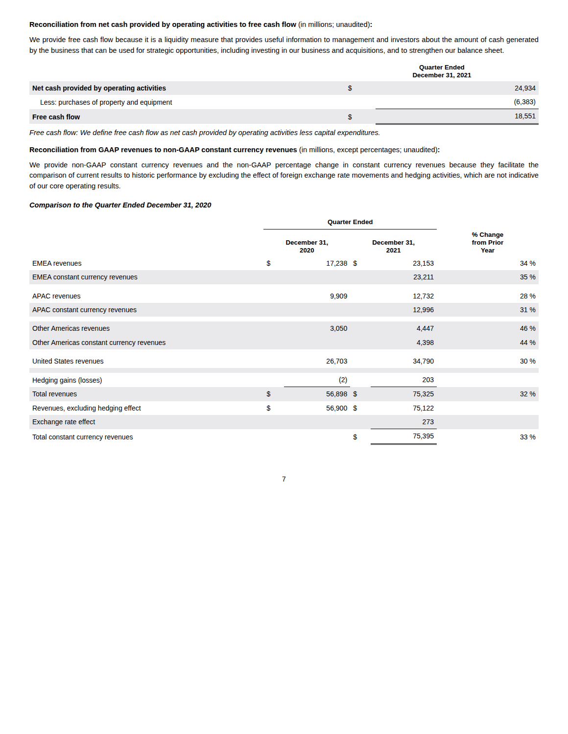Reconciliation from net cash provided by operating activities to free cash flow (in millions; unaudited):
We provide free cash flow because it is a liquidity measure that provides useful information to management and investors about the amount of cash generated by the business that can be used for strategic opportunities, including investing in our business and acquisitions, and to strengthen our balance sheet.
| | Quarter Ended December 31, 2021 |
| Net cash provided by operating activities | $ | 24,934 |
| Less: purchases of property and equipment | | (6,383) |
| Free cash flow | $ | 18,551 |
Free cash flow: We define free cash flow as net cash provided by operating activities less capital expenditures.
Reconciliation from GAAP revenues to non-GAAP constant currency revenues (in millions, except percentages; unaudited):
We provide non-GAAP constant currency revenues and the non-GAAP percentage change in constant currency revenues because they facilitate the comparison of current results to historic performance by excluding the effect of foreign exchange rate movements and hedging activities, which are not indicative of our core operating results.
Comparison to the Quarter Ended December 31, 2020
| | Quarter Ended | |
| | December 31, 2020 | December 31, 2021 | % Change from Prior Year |
| EMEA revenues | $ | 17,238 | $ | 23,153 | 34 % |
| EMEA constant currency revenues | | | | 23,211 | 35 % |
| APAC revenues | | 9,909 | | 12,732 | 28 % |
| APAC constant currency revenues | | | | 12,996 | 31 % |
| Other Americas revenues | | 3,050 | | 4,447 | 46 % |
| Other Americas constant currency revenues | | | | 4,398 | 44 % |
| United States revenues | | 26,703 | | 34,790 | 30 % |
| Hedging gains (losses) | | (2) | | 203 | |
| Total revenues | $ | 56,898 | $ | 75,325 | 32 % |
| Revenues, excluding hedging effect | $ | 56,900 | $ | 75,122 | |
| Exchange rate effect | | | | 273 | |
| Total constant currency revenues | | | $ | 75,395 | 33 % |
7